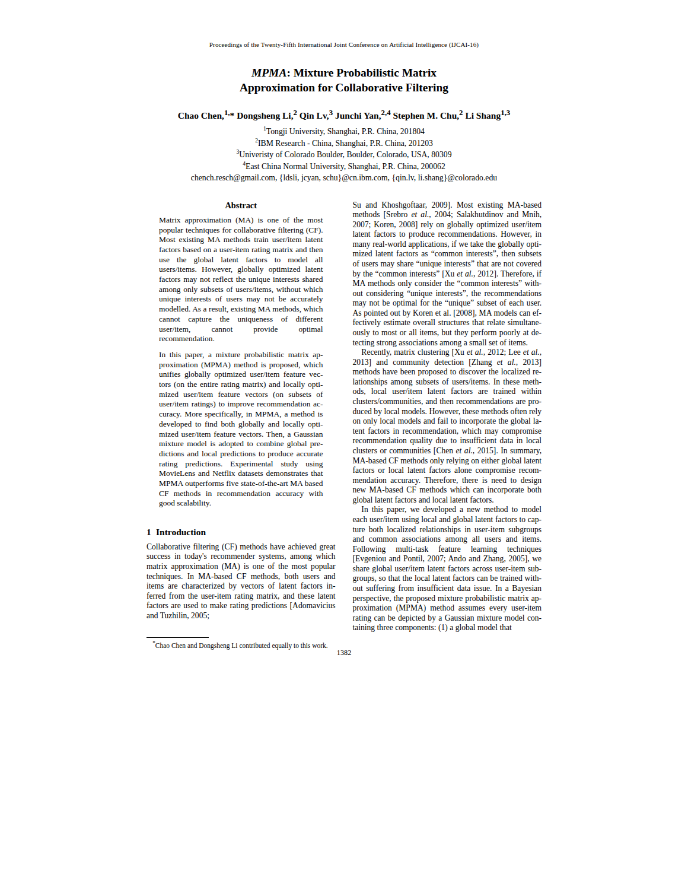Proceedings of the Twenty-Fifth International Joint Conference on Artificial Intelligence (IJCAI-16)
MPMA: Mixture Probabilistic Matrix
Approximation for Collaborative Filtering
Chao Chen,1,* Dongsheng Li,2 Qin Lv,3 Junchi Yan,2,4 Stephen M. Chu,2 Li Shang1,3
1Tongji University, Shanghai, P.R. China, 201804
2IBM Research - China, Shanghai, P.R. China, 201203
3Univeristy of Colorado Boulder, Boulder, Colorado, USA, 80309
4East China Normal University, Shanghai, P.R. China, 200062
chench.resch@gmail.com, {ldsli, jcyan, schu}@cn.ibm.com, {qin.lv, li.shang}@colorado.edu
Abstract
Matrix approximation (MA) is one of the most popular techniques for collaborative filtering (CF). Most existing MA methods train user/item latent factors based on a user-item rating matrix and then use the global latent factors to model all users/items. However, globally optimized latent factors may not reflect the unique interests shared among only subsets of users/items, without which unique interests of users may not be accurately modelled. As a result, existing MA methods, which cannot capture the uniqueness of different user/item, cannot provide optimal recommendation.
In this paper, a mixture probabilistic matrix approximation (MPMA) method is proposed, which unifies globally optimized user/item feature vectors (on the entire rating matrix) and locally optimized user/item feature vectors (on subsets of user/item ratings) to improve recommendation accuracy. More specifically, in MPMA, a method is developed to find both globally and locally optimized user/item feature vectors. Then, a Gaussian mixture model is adopted to combine global predictions and local predictions to produce accurate rating predictions. Experimental study using MovieLens and Netflix datasets demonstrates that MPMA outperforms five state-of-the-art MA based CF methods in recommendation accuracy with good scalability.
1 Introduction
Collaborative filtering (CF) methods have achieved great success in today's recommender systems, among which matrix approximation (MA) is one of the most popular techniques. In MA-based CF methods, both users and items are characterized by vectors of latent factors inferred from the user-item rating matrix, and these latent factors are used to make rating predictions [Adomavicius and Tuzhilin, 2005;
*Chao Chen and Dongsheng Li contributed equally to this work.
Su and Khoshgoftaar, 2009]. Most existing MA-based methods [Srebro et al., 2004; Salakhutdinov and Mnih, 2007; Koren, 2008] rely on globally optimized user/item latent factors to produce recommendations. However, in many real-world applications, if we take the globally optimized latent factors as “common interests”, then subsets of users may share “unique interests” that are not covered by the “common interests” [Xu et al., 2012]. Therefore, if MA methods only consider the “common interests” without considering “unique interests”, the recommendations may not be optimal for the “unique” subset of each user. As pointed out by Koren et al. [2008], MA models can effectively estimate overall structures that relate simultaneously to most or all items, but they perform poorly at detecting strong associations among a small set of items.
Recently, matrix clustering [Xu et al., 2012; Lee et al., 2013] and community detection [Zhang et al., 2013] methods have been proposed to discover the localized relationships among subsets of users/items. In these methods, local user/item latent factors are trained within clusters/communities, and then recommendations are produced by local models. However, these methods often rely on only local models and fail to incorporate the global latent factors in recommendation, which may compromise recommendation quality due to insufficient data in local clusters or communities [Chen et al., 2015]. In summary, MA-based CF methods only relying on either global latent factors or local latent factors alone compromise recommendation accuracy. Therefore, there is need to design new MA-based CF methods which can incorporate both global latent factors and local latent factors.
In this paper, we developed a new method to model each user/item using local and global latent factors to capture both localized relationships in user-item subgroups and common associations among all users and items. Following multi-task feature learning techniques [Evgeniou and Pontil, 2007; Ando and Zhang, 2005], we share global user/item latent factors across user-item subgroups, so that the local latent factors can be trained without suffering from insufficient data issue. In a Bayesian perspective, the proposed mixture probabilistic matrix approximation (MPMA) method assumes every user-item rating can be depicted by a Gaussian mixture model containing three components: (1) a global model that
1382